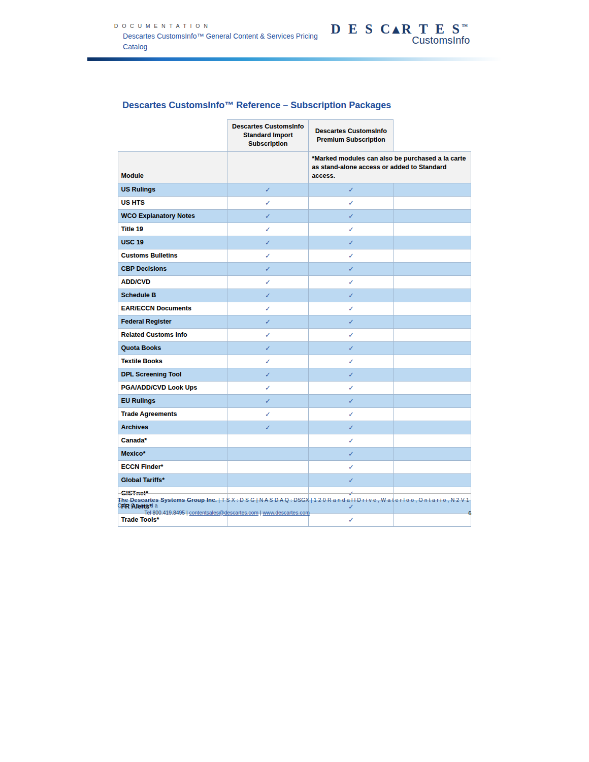D O C U M E N T A T I O N
Descartes CustomsInfo™ General Content & Services Pricing Catalog
D E S C▴R T E S™
CustomsInfo
Descartes CustomsInfo™ Reference – Subscription Packages
| | Descartes CustomsInfo Standard Import Subscription | Descartes CustomsInfo Premium Subscription | |
| --- | --- | --- | --- |
| Module | | *Marked modules can also be purchased a la carte as stand-alone access or added to Standard access. |
| US Rulings | ✓ | ✓ | |
| US HTS | ✓ | ✓ | |
| WCO Explanatory Notes | ✓ | ✓ | |
| Title 19 | ✓ | ✓ | |
| USC 19 | ✓ | ✓ | |
| Customs Bulletins | ✓ | ✓ | |
| CBP Decisions | ✓ | ✓ | |
| ADD/CVD | ✓ | ✓ | |
| Schedule B | ✓ | ✓ | |
| EAR/ECCN Documents | ✓ | ✓ | |
| Federal Register | ✓ | ✓ | |
| Related Customs Info | ✓ | ✓ | |
| Quota Books | ✓ | ✓ | |
| Textile Books | ✓ | ✓ | |
| DPL Screening Tool | ✓ | ✓ | |
| PGA/ADD/CVD Look Ups | ✓ | ✓ | |
| EU Rulings | ✓ | ✓ | |
| Trade Agreements | ✓ | ✓ | |
| Archives | ✓ | ✓ | |
| Canada* | | ✓ | |
| Mexico* | | ✓ | |
| ECCN Finder* | | ✓ | |
| Global Tariffs* | | ✓ | |
| GISTnet* | | ✓ | |
| FR Alerts* | | ✓ | |
| Trade Tools* | | ✓ | |
The Descartes Systems Group Inc. | T S X : D S G | N A S D A Q : DSGX | 1 2 0 R a n d a l l D r i v e , W a t e r l o o , O n t a r i o , N 2 V 1 C 6 , C a n a d a
Tel 800.419.8495 | contentsales@descartes.com | www.descartes.com 6